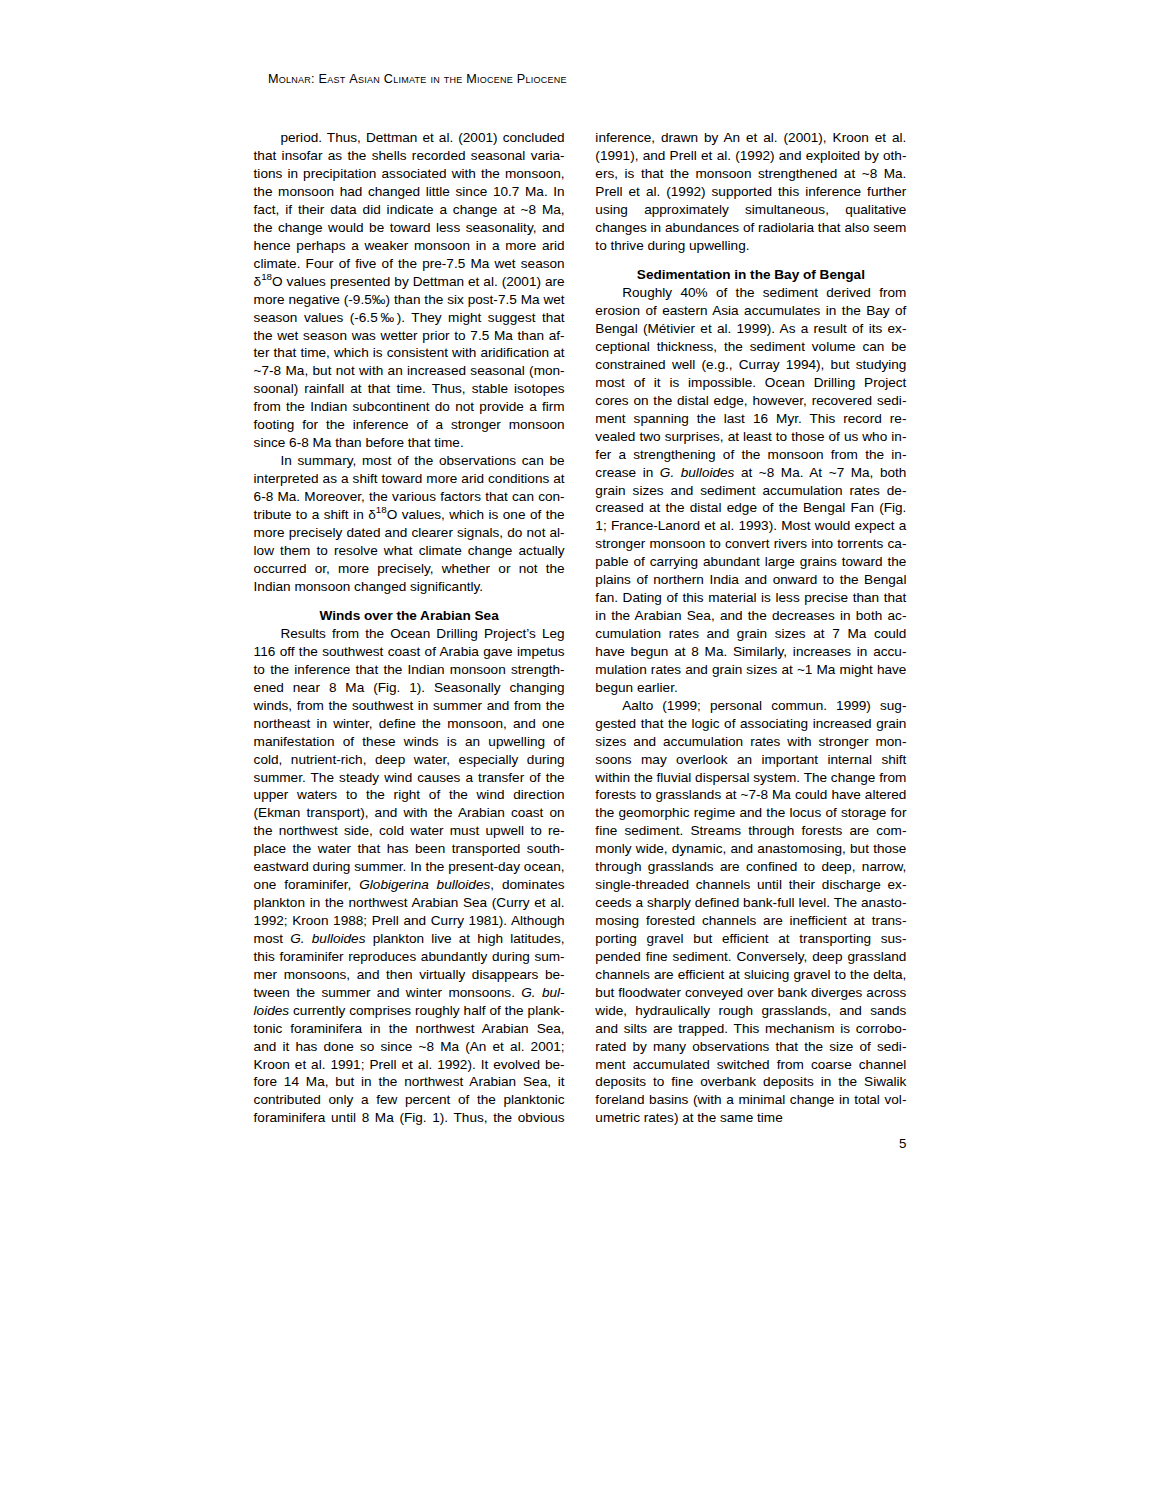Molnar: East Asian Climate in the Miocene Pliocene
period. Thus, Dettman et al. (2001) concluded that insofar as the shells recorded seasonal variations in precipitation associated with the monsoon, the monsoon had changed little since 10.7 Ma. In fact, if their data did indicate a change at ~8 Ma, the change would be toward less seasonality, and hence perhaps a weaker monsoon in a more arid climate. Four of five of the pre-7.5 Ma wet season δ18O values presented by Dettman et al. (2001) are more negative (-9.5‰) than the six post-7.5 Ma wet season values (-6.5‰). They might suggest that the wet season was wetter prior to 7.5 Ma than after that time, which is consistent with aridification at ~7-8 Ma, but not with an increased seasonal (monsoonal) rainfall at that time. Thus, stable isotopes from the Indian subcontinent do not provide a firm footing for the inference of a stronger monsoon since 6-8 Ma than before that time.
In summary, most of the observations can be interpreted as a shift toward more arid conditions at 6-8 Ma. Moreover, the various factors that can contribute to a shift in δ18O values, which is one of the more precisely dated and clearer signals, do not allow them to resolve what climate change actually occurred or, more precisely, whether or not the Indian monsoon changed significantly.
Winds over the Arabian Sea
Results from the Ocean Drilling Project’s Leg 116 off the southwest coast of Arabia gave impetus to the inference that the Indian monsoon strengthened near 8 Ma (Fig. 1). Seasonally changing winds, from the southwest in summer and from the northeast in winter, define the monsoon, and one manifestation of these winds is an upwelling of cold, nutrient-rich, deep water, especially during summer. The steady wind causes a transfer of the upper waters to the right of the wind direction (Ekman transport), and with the Arabian coast on the northwest side, cold water must upwell to replace the water that has been transported southeastward during summer. In the present-day ocean, one foraminifer, Globigerina bulloides, dominates plankton in the northwest Arabian Sea (Curry et al. 1992; Kroon 1988; Prell and Curry 1981). Although most G. bulloides plankton live at high latitudes, this foraminifer reproduces abundantly during summer monsoons, and then virtually disappears between the summer and winter monsoons. G. bulloides currently comprises roughly half of the planktonic foraminifera in the northwest Arabian Sea, and it has done so since ~8 Ma (An et al. 2001; Kroon et al. 1991; Prell et al. 1992). It evolved before 14 Ma, but in the northwest Arabian Sea, it contributed only a few percent of the planktonic foraminifera until 8 Ma (Fig. 1). Thus, the obvious inference, drawn by An et al. (2001), Kroon et al. (1991), and Prell et al. (1992) and exploited by others, is that the monsoon strengthened at ~8 Ma. Prell et al. (1992) supported this inference further using approximately simultaneous, qualitative changes in abundances of radiolaria that also seem to thrive during upwelling.
Sedimentation in the Bay of Bengal
Roughly 40% of the sediment derived from erosion of eastern Asia accumulates in the Bay of Bengal (Métivier et al. 1999). As a result of its exceptional thickness, the sediment volume can be constrained well (e.g., Curray 1994), but studying most of it is impossible. Ocean Drilling Project cores on the distal edge, however, recovered sediment spanning the last 16 Myr. This record revealed two surprises, at least to those of us who infer a strengthening of the monsoon from the increase in G. bulloides at ~8 Ma. At ~7 Ma, both grain sizes and sediment accumulation rates decreased at the distal edge of the Bengal Fan (Fig. 1; France-Lanord et al. 1993). Most would expect a stronger monsoon to convert rivers into torrents capable of carrying abundant large grains toward the plains of northern India and onward to the Bengal fan. Dating of this material is less precise than that in the Arabian Sea, and the decreases in both accumulation rates and grain sizes at 7 Ma could have begun at 8 Ma. Similarly, increases in accumulation rates and grain sizes at ~1 Ma might have begun earlier.
Aalto (1999; personal commun. 1999) suggested that the logic of associating increased grain sizes and accumulation rates with stronger monsoons may overlook an important internal shift within the fluvial dispersal system. The change from forests to grasslands at ~7-8 Ma could have altered the geomorphic regime and the locus of storage for fine sediment. Streams through forests are commonly wide, dynamic, and anastomosing, but those through grasslands are confined to deep, narrow, single-threaded channels until their discharge exceeds a sharply defined bank-full level. The anastomosing forested channels are inefficient at transporting gravel but efficient at transporting suspended fine sediment. Conversely, deep grassland channels are efficient at sluicing gravel to the delta, but floodwater conveyed over bank diverges across wide, hydraulically rough grasslands, and sands and silts are trapped. This mechanism is corroborated by many observations that the size of sediment accumulated switched from coarse channel deposits to fine overbank deposits in the Siwalik foreland basins (with a minimal change in total volumetric rates) at the same time
5